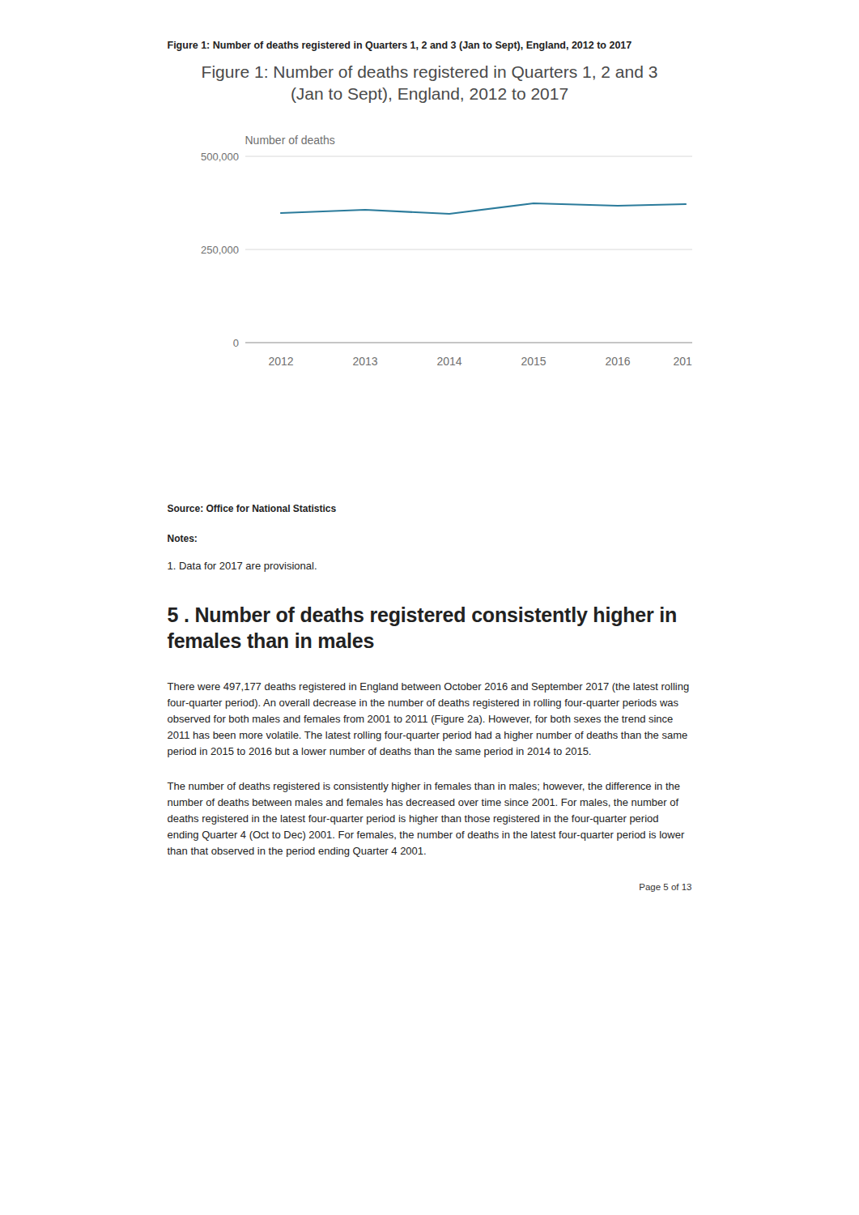Figure 1: Number of deaths registered in Quarters 1, 2 and 3 (Jan to Sept), England, 2012 to 2017
Figure 1: Number of deaths registered in Quarters 1, 2 and 3
(Jan to Sept), England, 2012 to 2017
Number of deaths 500,000 250,000 0 2012 2013 2014 2015 2016 2017
Source: Office for National Statistics
Notes:
1. Data for 2017 are provisional.
5 . Number of deaths registered consistently higher in females than in males
There were 497,177 deaths registered in England between October 2016 and September 2017 (the latest rolling four-quarter period). An overall decrease in the number of deaths registered in rolling four-quarter periods was observed for both males and females from 2001 to 2011 (Figure 2a). However, for both sexes the trend since 2011 has been more volatile. The latest rolling four-quarter period had a higher number of deaths than the same period in 2015 to 2016 but a lower number of deaths than the same period in 2014 to 2015.
The number of deaths registered is consistently higher in females than in males; however, the difference in the number of deaths between males and females has decreased over time since 2001. For males, the number of deaths registered in the latest four-quarter period is higher than those registered in the four-quarter period ending Quarter 4 (Oct to Dec) 2001. For females, the number of deaths in the latest four-quarter period is lower than that observed in the period ending Quarter 4 2001.
Page 5 of 13